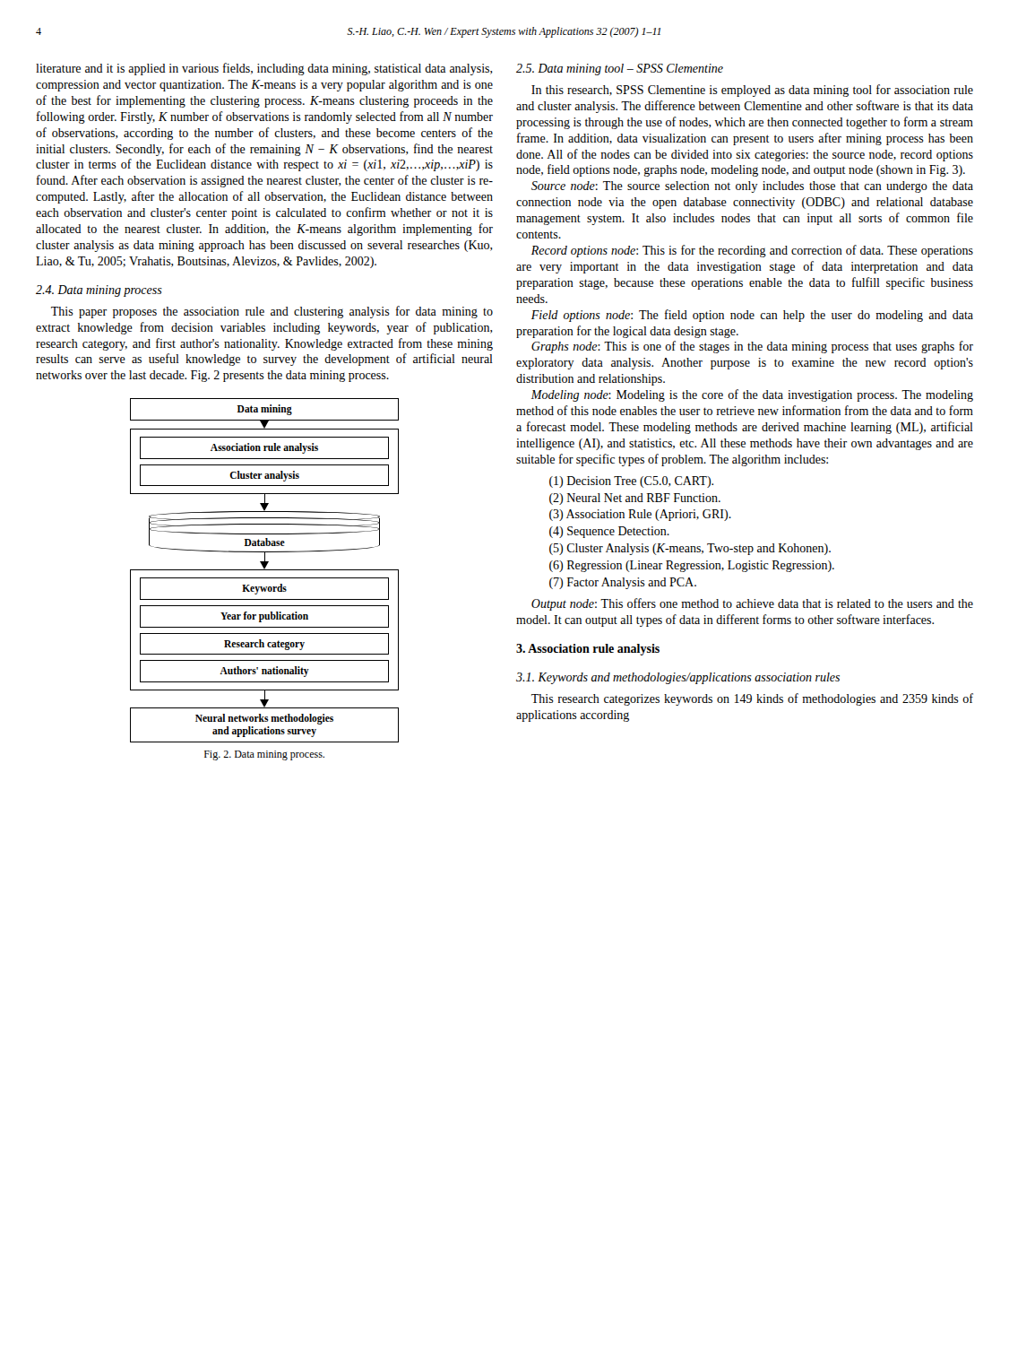4
S.-H. Liao, C.-H. Wen / Expert Systems with Applications 32 (2007) 1–11
literature and it is applied in various fields, including data mining, statistical data analysis, compression and vector quantization. The K-means is a very popular algorithm and is one of the best for implementing the clustering process. K-means clustering proceeds in the following order. Firstly, K number of observations is randomly selected from all N number of observations, according to the number of clusters, and these become centers of the initial clusters. Secondly, for each of the remaining N − K observations, find the nearest cluster in terms of the Euclidean distance with respect to xi = (xi1, xi2,…,xip,…,xiP) is found. After each observation is assigned the nearest cluster, the center of the cluster is re-computed. Lastly, after the allocation of all observation, the Euclidean distance between each observation and cluster's center point is calculated to confirm whether or not it is allocated to the nearest cluster. In addition, the K-means algorithm implementing for cluster analysis as data mining approach has been discussed on several researches (Kuo, Liao, & Tu, 2005; Vrahatis, Boutsinas, Alevizos, & Pavlides, 2002).
2.4. Data mining process
This paper proposes the association rule and clustering analysis for data mining to extract knowledge from decision variables including keywords, year of publication, research category, and first author's nationality. Knowledge extracted from these mining results can serve as useful knowledge to survey the development of artificial neural networks over the last decade. Fig. 2 presents the data mining process.
Data mining
Association rule analysis
Cluster analysis
Database
Keywords
Year for publication
Research category
Authors' nationality
Neural networks methodologies
and applications survey
Fig. 2. Data mining process.
2.5. Data mining tool – SPSS Clementine
In this research, SPSS Clementine is employed as data mining tool for association rule and cluster analysis. The difference between Clementine and other software is that its data processing is through the use of nodes, which are then connected together to form a stream frame. In addition, data visualization can present to users after mining process has been done. All of the nodes can be divided into six categories: the source node, record options node, field options node, graphs node, modeling node, and output node (shown in Fig. 3).
Source node: The source selection not only includes those that can undergo the data connection node via the open database connectivity (ODBC) and relational database management system. It also includes nodes that can input all sorts of common file contents.
Record options node: This is for the recording and correction of data. These operations are very important in the data investigation stage of data interpretation and data preparation stage, because these operations enable the data to fulfill specific business needs.
Field options node: The field option node can help the user do modeling and data preparation for the logical data design stage.
Graphs node: This is one of the stages in the data mining process that uses graphs for exploratory data analysis. Another purpose is to examine the new record option's distribution and relationships.
Modeling node: Modeling is the core of the data investigation process. The modeling method of this node enables the user to retrieve new information from the data and to form a forecast model. These modeling methods are derived machine learning (ML), artificial intelligence (AI), and statistics, etc. All these methods have their own advantages and are suitable for specific types of problem. The algorithm includes:
Decision Tree (C5.0, CART).
Neural Net and RBF Function.
Association Rule (Apriori, GRI).
Sequence Detection.
Cluster Analysis (K-means, Two-step and Kohonen).
Regression (Linear Regression, Logistic Regression).
Factor Analysis and PCA.
Output node: This offers one method to achieve data that is related to the users and the model. It can output all types of data in different forms to other software interfaces.
3. Association rule analysis
3.1. Keywords and methodologies/applications association rules
This research categorizes keywords on 149 kinds of methodologies and 2359 kinds of applications according